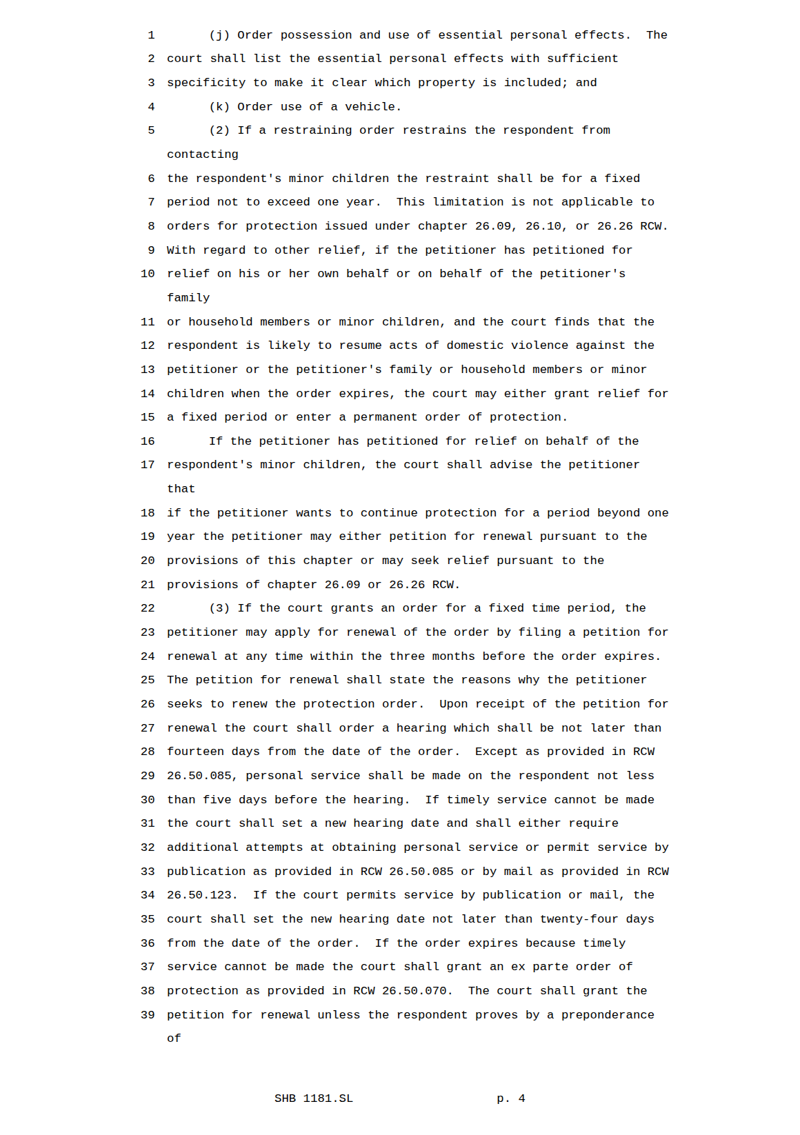(j) Order possession and use of essential personal effects. The
court shall list the essential personal effects with sufficient
specificity to make it clear which property is included; and
(k) Order use of a vehicle.
(2) If a restraining order restrains the respondent from contacting
the respondent's minor children the restraint shall be for a fixed
period not to exceed one year. This limitation is not applicable to
orders for protection issued under chapter 26.09, 26.10, or 26.26 RCW.
With regard to other relief, if the petitioner has petitioned for
relief on his or her own behalf or on behalf of the petitioner's family
or household members or minor children, and the court finds that the
respondent is likely to resume acts of domestic violence against the
petitioner or the petitioner's family or household members or minor
children when the order expires, the court may either grant relief for
a fixed period or enter a permanent order of protection.
If the petitioner has petitioned for relief on behalf of the
respondent's minor children, the court shall advise the petitioner that
if the petitioner wants to continue protection for a period beyond one
year the petitioner may either petition for renewal pursuant to the
provisions of this chapter or may seek relief pursuant to the
provisions of chapter 26.09 or 26.26 RCW.
(3) If the court grants an order for a fixed time period, the
petitioner may apply for renewal of the order by filing a petition for
renewal at any time within the three months before the order expires.
The petition for renewal shall state the reasons why the petitioner
seeks to renew the protection order. Upon receipt of the petition for
renewal the court shall order a hearing which shall be not later than
fourteen days from the date of the order. Except as provided in RCW
26.50.085, personal service shall be made on the respondent not less
than five days before the hearing. If timely service cannot be made
the court shall set a new hearing date and shall either require
additional attempts at obtaining personal service or permit service by
publication as provided in RCW 26.50.085 or by mail as provided in RCW
26.50.123. If the court permits service by publication or mail, the
court shall set the new hearing date not later than twenty-four days
from the date of the order. If the order expires because timely
service cannot be made the court shall grant an ex parte order of
protection as provided in RCW 26.50.070. The court shall grant the
petition for renewal unless the respondent proves by a preponderance of
SHB 1181.SL p. 4